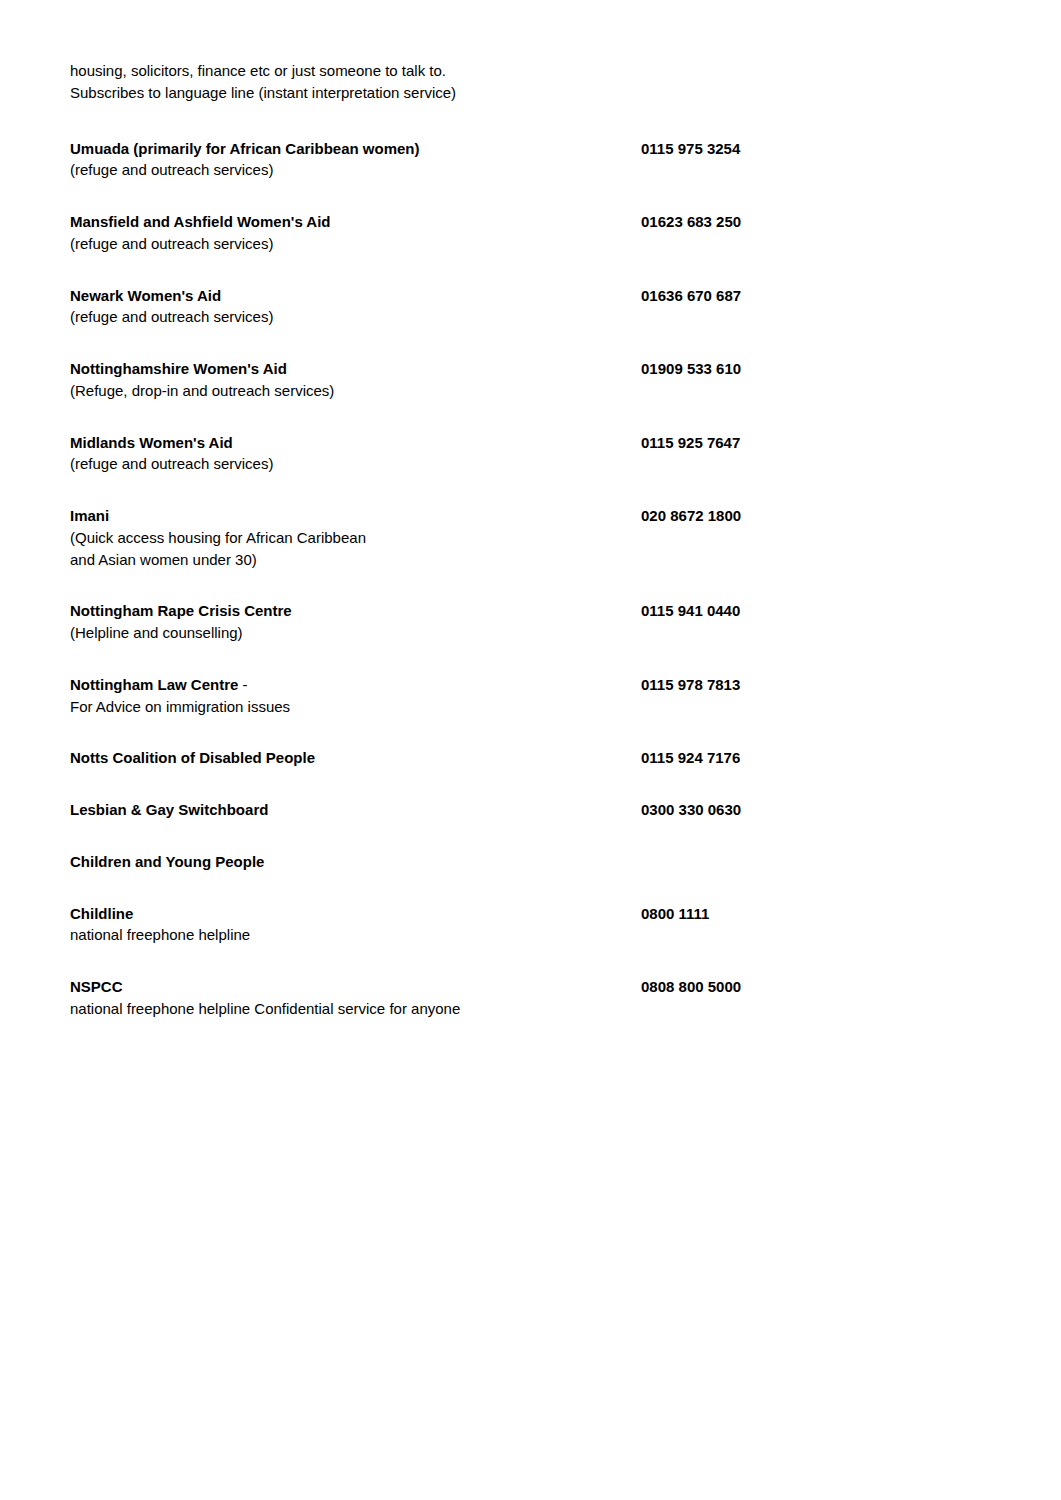housing, solicitors, finance etc or just someone to talk to.
Subscribes to language line (instant interpretation service)
| Umuada (primarily for African Caribbean women) (refuge and outreach services) | 0115 975 3254 |
| Mansfield and Ashfield Women's Aid (refuge and outreach services) | 01623 683 250 |
| Newark Women's Aid (refuge and outreach services) | 01636 670 687 |
| Nottinghamshire Women's Aid (Refuge, drop-in and outreach services) | 01909 533 610 |
| Midlands Women's Aid (refuge and outreach services) | 0115 925 7647 |
| Imani (Quick access housing for African Caribbean and Asian women under 30) | 020 8672 1800 |
| Nottingham Rape Crisis Centre (Helpline and counselling) | 0115 941 0440 |
| Nottingham Law Centre - For Advice on immigration issues | 0115 978 7813 |
| Notts Coalition of Disabled People | 0115 924 7176 |
| Lesbian & Gay Switchboard | 0300 330 0630 |
| Children and Young People |
| Childline national freephone helpline | 0800 1111 |
| NSPCC national freephone helpline Confidential service for anyone | 0808 800 5000 |